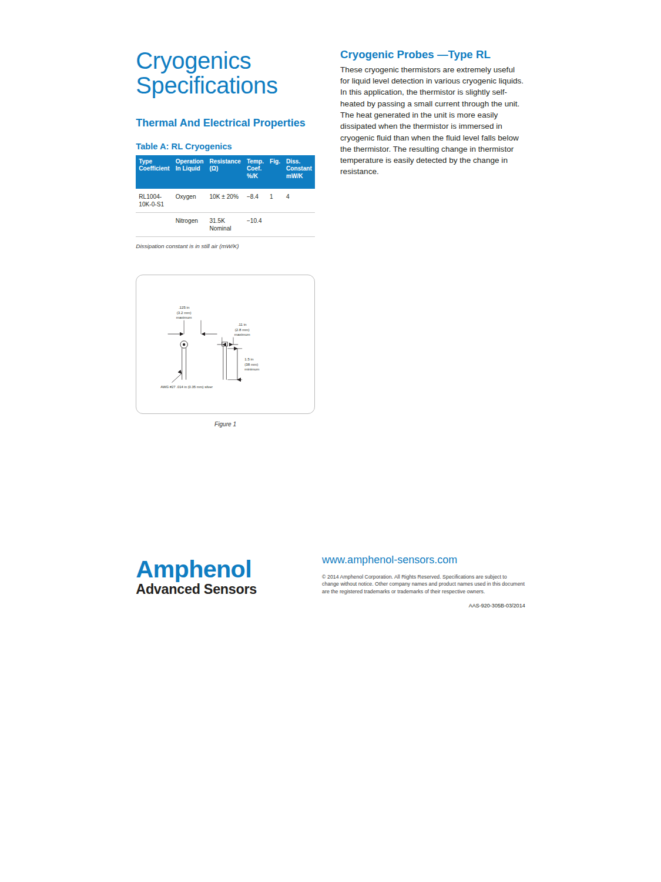Cryogenics
Specifications
Thermal And Electrical Properties
Table A: RL Cryogenics
| Type Coefficient | Operation In Liquid | Resistance (Ω) | Temp. Coef. %/K | Fig. | Diss. Constant mW/K |
| --- | --- | --- | --- | --- | --- |
| RL1004-10K-0-S1 | Oxygen | 10K ± 20% | −8.4 | 1 | 4 |
| | Nitrogen | 31.5K Nominal | −10.4 | | |
Dissipation constant is in still air (mW/K)
.125 in (3.2 mm) maximum .11 in (2.8 mm) maximum 1.5 in (38 mm) minimum AWG #27 .014 in (0.35 mm) silver
Figure 1
Cryogenic Probes —Type RL
These cryogenic thermistors are extremely useful for liquid level detection in various cryogenic liquids. In this application, the thermistor is slightly self-heated by passing a small current through the unit. The heat generated in the unit is more easily dissipated when the thermistor is immersed in cryogenic fluid than when the fluid level falls below the thermistor. The resulting change in thermistor temperature is easily detected by the change in resistance.
Amphenol
Advanced Sensors
www.amphenol-sensors.com
© 2014 Amphenol Corporation. All Rights Reserved. Specifications are subject to change without notice. Other company names and product names used in this document are the registered trademarks or trademarks of their respective owners.
AAS-920-305B-03/2014